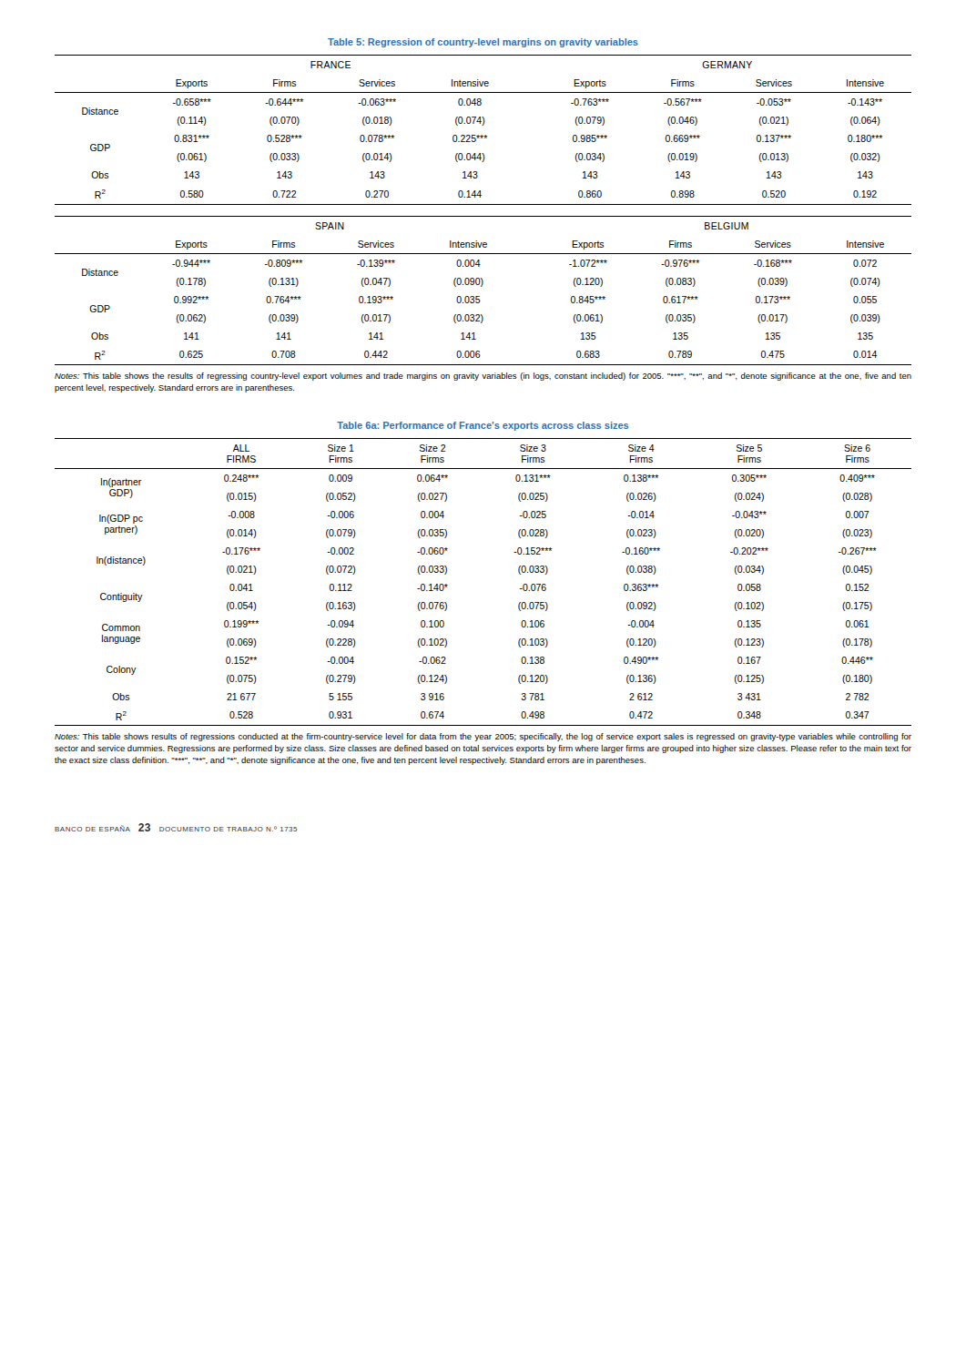Table 5: Regression of country-level margins on gravity variables
| | FRANCE | | GERMANY |
| --- | --- | --- | --- |
| | Exports | Firms | Services | Intensive | | Exports | Firms | Services | Intensive |
| Distance | -0.658*** | -0.644*** | -0.063*** | 0.048 | | -0.763*** | -0.567*** | -0.053** | -0.143** |
| (0.114) | (0.070) | (0.018) | (0.074) | | (0.079) | (0.046) | (0.021) | (0.064) |
| GDP | 0.831*** | 0.528*** | 0.078*** | 0.225*** | | 0.985*** | 0.669*** | 0.137*** | 0.180*** |
| (0.061) | (0.033) | (0.014) | (0.044) | | (0.034) | (0.019) | (0.013) | (0.032) |
| Obs | 143 | 143 | 143 | 143 | | 143 | 143 | 143 | 143 |
| R 2 | 0.580 | 0.722 | 0.270 | 0.144 | | 0.860 | 0.898 | 0.520 | 0.192 |
| | SPAIN | | BELGIUM |
| --- | --- | --- | --- |
| | Exports | Firms | Services | Intensive | | Exports | Firms | Services | Intensive |
| Distance | -0.944*** | -0.809*** | -0.139*** | 0.004 | | -1.072*** | -0.976*** | -0.168*** | 0.072 |
| (0.178) | (0.131) | (0.047) | (0.090) | | (0.120) | (0.083) | (0.039) | (0.074) |
| GDP | 0.992*** | 0.764*** | 0.193*** | 0.035 | | 0.845*** | 0.617*** | 0.173*** | 0.055 |
| (0.062) | (0.039) | (0.017) | (0.032) | | (0.061) | (0.035) | (0.017) | (0.039) |
| Obs | 141 | 141 | 141 | 141 | | 135 | 135 | 135 | 135 |
| R 2 | 0.625 | 0.708 | 0.442 | 0.006 | | 0.683 | 0.789 | 0.475 | 0.014 |
Notes: This table shows the results of regressing country-level export volumes and trade margins on gravity variables (in logs, constant included) for 2005. "***", "**", and "*", denote significance at the one, five and ten percent level, respectively. Standard errors are in parentheses.
Table 6a: Performance of France's exports across class sizes
| | ALL FIRMS | Size 1 Firms | Size 2 Firms | Size 3 Firms | Size 4 Firms | Size 5 Firms | Size 6 Firms |
| --- | --- | --- | --- | --- | --- | --- | --- |
| ln(partner GDP) | 0.248*** | 0.009 | 0.064** | 0.131*** | 0.138*** | 0.305*** | 0.409*** |
| (0.015) | (0.052) | (0.027) | (0.025) | (0.026) | (0.024) | (0.028) |
| ln(GDP pc partner) | -0.008 | -0.006 | 0.004 | -0.025 | -0.014 | -0.043** | 0.007 |
| (0.014) | (0.079) | (0.035) | (0.028) | (0.023) | (0.020) | (0.023) |
| ln(distance) | -0.176*** | -0.002 | -0.060* | -0.152*** | -0.160*** | -0.202*** | -0.267*** |
| (0.021) | (0.072) | (0.033) | (0.033) | (0.038) | (0.034) | (0.045) |
| Contiguity | 0.041 | 0.112 | -0.140* | -0.076 | 0.363*** | 0.058 | 0.152 |
| (0.054) | (0.163) | (0.076) | (0.075) | (0.092) | (0.102) | (0.175) |
| Common language | 0.199*** | -0.094 | 0.100 | 0.106 | -0.004 | 0.135 | 0.061 |
| (0.069) | (0.228) | (0.102) | (0.103) | (0.120) | (0.123) | (0.178) |
| Colony | 0.152** | -0.004 | -0.062 | 0.138 | 0.490*** | 0.167 | 0.446** |
| (0.075) | (0.279) | (0.124) | (0.120) | (0.136) | (0.125) | (0.180) |
| Obs | 21 677 | 5 155 | 3 916 | 3 781 | 2 612 | 3 431 | 2 782 |
| R 2 | 0.528 | 0.931 | 0.674 | 0.498 | 0.472 | 0.348 | 0.347 |
Notes: This table shows results of regressions conducted at the firm-country-service level for data from the year 2005; specifically, the log of service export sales is regressed on gravity-type variables while controlling for sector and service dummies. Regressions are performed by size class. Size classes are defined based on total services exports by firm where larger firms are grouped into higher size classes. Please refer to the main text for the exact size class definition. "***", "**", and "*", denote significance at the one, five and ten percent level respectively. Standard errors are in parentheses.
BANCO DE ESPAÑA 23 DOCUMENTO DE TRABAJO N.º 1735